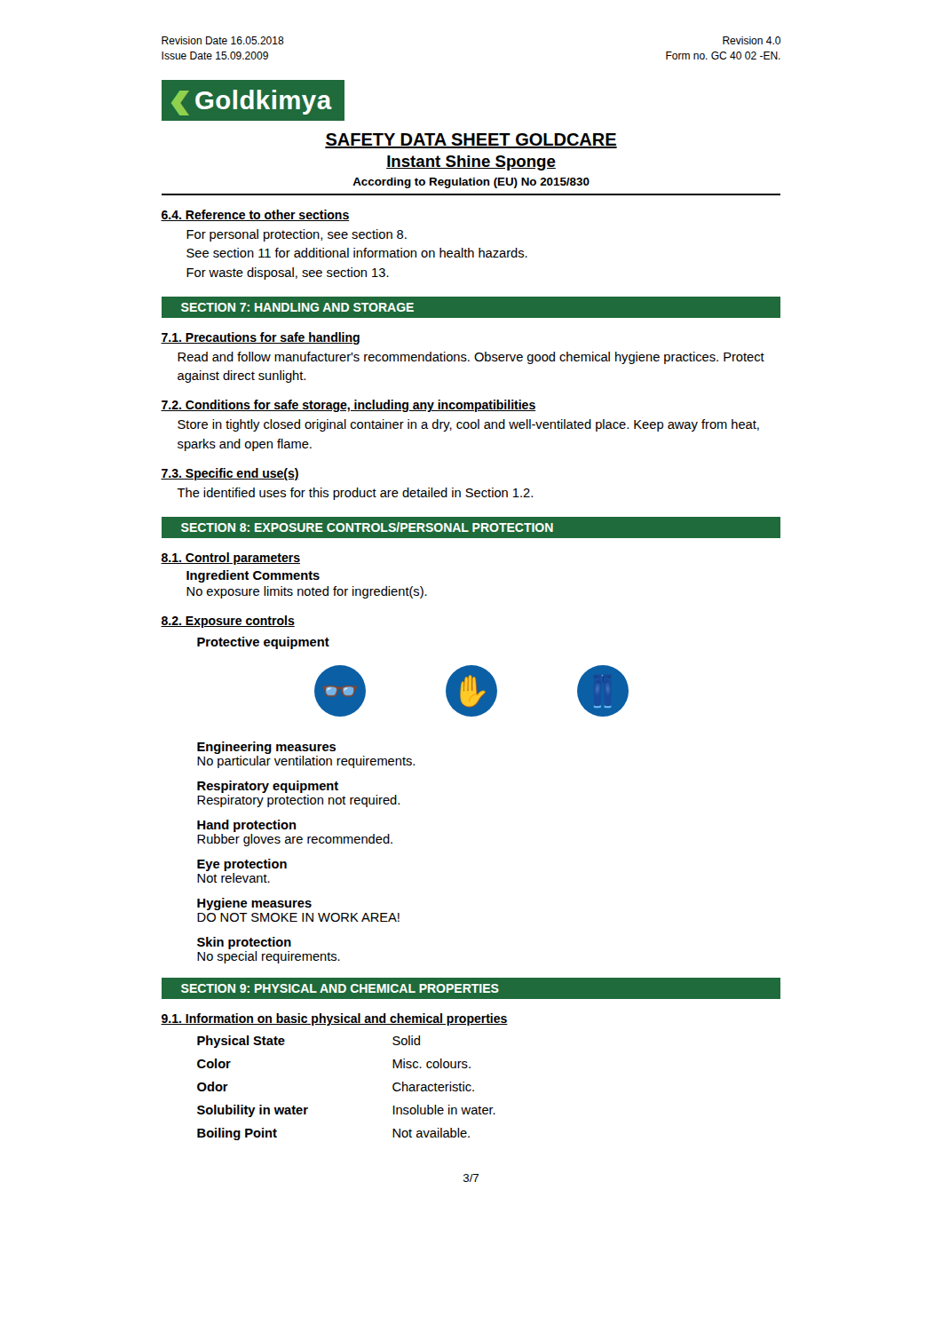Revision Date 16.05.2018 Issue Date 15.09.2009
Revision 4.0 Form no. GC 40 02 -EN.
❰Goldkimya
SAFETY DATA SHEET GOLDCARE
Instant Shine Sponge
According to Regulation (EU) No 2015/830
6.4. Reference to other sections
For personal protection, see section 8.
See section 11 for additional information on health hazards.
For waste disposal, see section 13.
SECTION 7: HANDLING AND STORAGE
7.1. Precautions for safe handling
Read and follow manufacturer's recommendations. Observe good chemical hygiene practices. Protect against direct sunlight.
7.2. Conditions for safe storage, including any incompatibilities
Store in tightly closed original container in a dry, cool and well-ventilated place. Keep away from heat, sparks and open flame.
7.3. Specific end use(s)
The identified uses for this product are detailed in Section 1.2.
SECTION 8: EXPOSURE CONTROLS/PERSONAL PROTECTION
8.1. Control parameters
Ingredient Comments
No exposure limits noted for ingredient(s).
8.2. Exposure controls
Protective equipment
👓
✋
👖
Engineering measures
No particular ventilation requirements.
Respiratory equipment
Respiratory protection not required.
Hand protection
Rubber gloves are recommended.
Eye protection
Not relevant.
Hygiene measures
DO NOT SMOKE IN WORK AREA!
Skin protection
No special requirements.
SECTION 9: PHYSICAL AND CHEMICAL PROPERTIES
9.1. Information on basic physical and chemical properties
| Physical State | Solid |
| Color | Misc. colours. |
| Odor | Characteristic. |
| Solubility in water | Insoluble in water. |
| Boiling Point | Not available. |
3/7